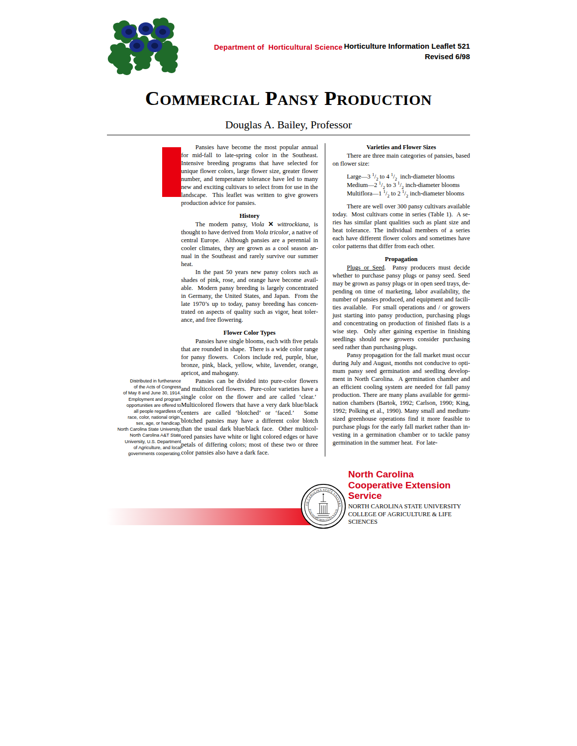Department of Horticultural Science
Horticulture Information Leaflet 521
Revised 6/98
COMMERCIAL PANSY PRODUCTION
Douglas A. Bailey, Professor
Distributed in furtherance
of the Acts of Congress
of May 8 and June 30, 1914.
Employment and program
opportunities are offered to
all people regardless of
race, color, national origin,
sex, age, or handicap.
North Carolina State University,
North Carolina A&T State
University, U.S. Department
of Agriculture, and local
governments cooperating.
Pansies have become the most popular annual for mid-fall to late-spring color in the Southeast. Intensive breeding programs that have selected for unique flower colors, large flower size, greater flower number, and temperature tolerance have led to many new and exciting cultivars to select from for use in the landscape. This leaflet was written to give growers production advice for pansies.
History
The modern pansy, Viola ✕ wittrockiana, is thought to have derived from Viola tricolor, a native of central Europe. Although pansies are a perennial in cooler climates, they are grown as a cool season annual in the Southeast and rarely survive our summer heat.
In the past 50 years new pansy colors such as shades of pink, rose, and orange have become available. Modern pansy breeding is largely concentrated in Germany, the United States, and Japan. From the late 1970’s up to today, pansy breeding has concentrated on aspects of quality such as vigor, heat tolerance, and free flowering.
Flower Color Types
Pansies have single blooms, each with five petals that are rounded in shape. There is a wide color range for pansy flowers. Colors include red, purple, blue, bronze, pink, black, yellow, white, lavender, orange, apricot, and mahogany.
Pansies can be divided into pure-color flowers and multicolored flowers. Pure-color varieties have a single color on the flower and are called ‘clear.’ Multicolored flowers that have a very dark blue/black centers are called ‘blotched’ or ‘faced.’ Some blotched pansies may have a different color blotch than the usual dark blue/black face. Other multicolored pansies have white or light colored edges or have petals of differing colors; most of these two or three color pansies also have a dark face.
Varieties and Flower Sizes
There are three main categories of pansies, based on flower size:
Large—3 1/2 to 4 1/2 inch-diameter blooms
Medium—2 1/2 to 3 1/2 inch-diameter blooms
Multiflora—1 1/2 to 2 1/2 inch-diameter blooms
There are well over 300 pansy cultivars available today. Most cultivars come in series (Table 1). A series has similar plant qualities such as plant size and heat tolerance. The individual members of a series each have different flower colors and sometimes have color patterns that differ from each other.
Propagation
Plugs or Seed. Pansy producers must decide whether to purchase pansy plugs or pansy seed. Seed may be grown as pansy plugs or in open seed trays, depending on time of marketing, labor availability, the number of pansies produced, and equipment and facilities available. For small operations and / or growers just starting into pansy production, purchasing plugs and concentrating on production of finished flats is a wise step. Only after gaining expertise in finishing seedlings should new growers consider purchasing seed rather than purchasing plugs.
Pansy propagation for the fall market must occur during July and August, months not conducive to optimum pansy seed germination and seedling development in North Carolina. A germination chamber and an efficient cooling system are needed for fall pansy production. There are many plans available for germination chambers (Bartok, 1992; Carlson, 1990; King, 1992; Polking et al., 1990). Many small and medium-sized greenhouse operations find it more feasible to purchase plugs for the early fall market rather than investing in a germination chamber or to tackle pansy germination in the summer heat. For late-
NORTH CAROLINA STATE UNIVERSITY FOUNDED MDCCCLXXXVII
North Carolina
Cooperative Extension Service
NORTH CAROLINA STATE UNIVERSITY
COLLEGE OF AGRICULTURE & LIFE SCIENCES